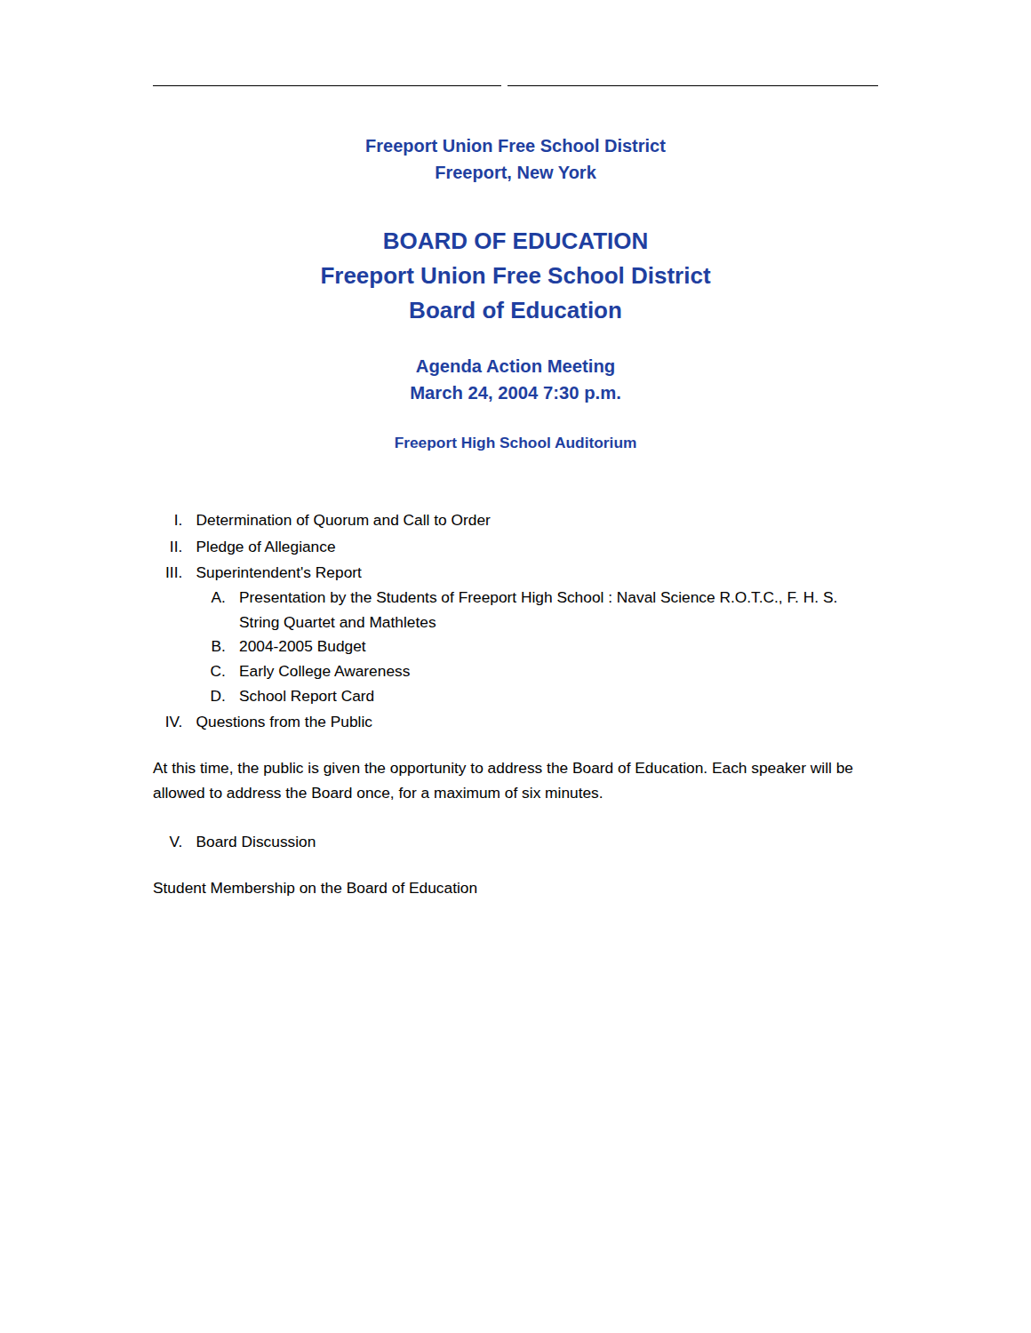Freeport Union Free School District
Freeport, New York
BOARD OF EDUCATION
Freeport Union Free School District
Board of Education
Agenda Action Meeting
March 24, 2004 7:30 p.m.
Freeport High School Auditorium
Determination of Quorum and Call to Order
Pledge of Allegiance
Superintendent's Report
Presentation by the Students of Freeport High School : Naval Science R.O.T.C., F. H. S. String Quartet and Mathletes
2004-2005 Budget
Early College Awareness
School Report Card
Questions from the Public
At this time, the public is given the opportunity to address the Board of Education. Each speaker will be allowed to address the Board once, for a maximum of six minutes.
Board Discussion
Student Membership on the Board of Education